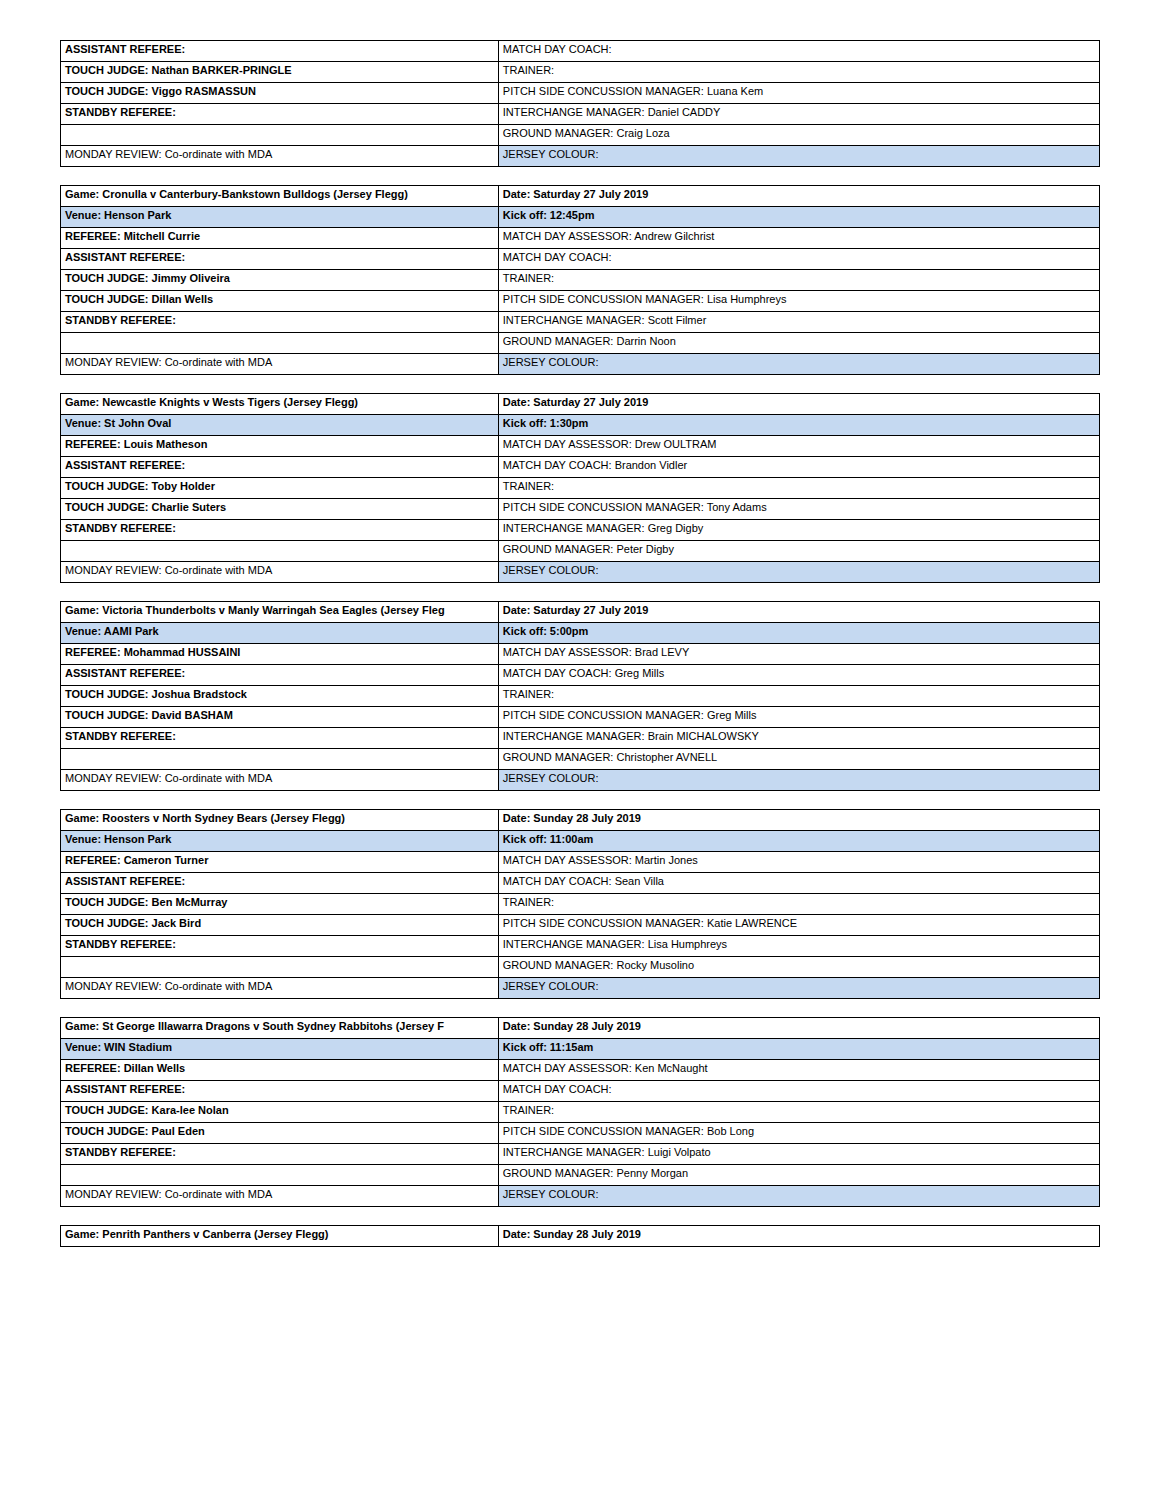| ASSISTANT REFEREE: | MATCH DAY COACH: |
| TOUCH JUDGE: Nathan BARKER-PRINGLE | TRAINER: |
| TOUCH JUDGE: Viggo RASMASSUN | PITCH SIDE CONCUSSION MANAGER: Luana Kem |
| STANDBY REFEREE: | INTERCHANGE MANAGER: Daniel CADDY |
| | GROUND MANAGER: Craig Loza |
| MONDAY REVIEW: Co-ordinate with MDA | JERSEY COLOUR: |
| Game: Cronulla v Canterbury-Bankstown Bulldogs (Jersey Flegg) | Date: Saturday 27 July 2019 |
| Venue: Henson Park | Kick off: 12:45pm |
| REFEREE: Mitchell Currie | MATCH DAY ASSESSOR: Andrew Gilchrist |
| ASSISTANT REFEREE: | MATCH DAY COACH: |
| TOUCH JUDGE: Jimmy Oliveira | TRAINER: |
| TOUCH JUDGE: Dillan Wells | PITCH SIDE CONCUSSION MANAGER: Lisa Humphreys |
| STANDBY REFEREE: | INTERCHANGE MANAGER: Scott Filmer |
| | GROUND MANAGER: Darrin Noon |
| MONDAY REVIEW: Co-ordinate with MDA | JERSEY COLOUR: |
| Game: Newcastle Knights v Wests Tigers (Jersey Flegg) | Date: Saturday 27 July 2019 |
| Venue: St John Oval | Kick off: 1:30pm |
| REFEREE: Louis Matheson | MATCH DAY ASSESSOR: Drew OULTRAM |
| ASSISTANT REFEREE: | MATCH DAY COACH: Brandon Vidler |
| TOUCH JUDGE: Toby Holder | TRAINER: |
| TOUCH JUDGE: Charlie Suters | PITCH SIDE CONCUSSION MANAGER: Tony Adams |
| STANDBY REFEREE: | INTERCHANGE MANAGER: Greg Digby |
| | GROUND MANAGER: Peter Digby |
| MONDAY REVIEW: Co-ordinate with MDA | JERSEY COLOUR: |
| Game: Victoria Thunderbolts v Manly Warringah Sea Eagles (Jersey Fleg | Date: Saturday 27 July 2019 |
| Venue: AAMI Park | Kick off: 5:00pm |
| REFEREE: Mohammad HUSSAINI | MATCH DAY ASSESSOR: Brad LEVY |
| ASSISTANT REFEREE: | MATCH DAY COACH: Greg Mills |
| TOUCH JUDGE: Joshua Bradstock | TRAINER: |
| TOUCH JUDGE: David BASHAM | PITCH SIDE CONCUSSION MANAGER: Greg Mills |
| STANDBY REFEREE: | INTERCHANGE MANAGER: Brain MICHALOWSKY |
| | GROUND MANAGER: Christopher AVNELL |
| MONDAY REVIEW: Co-ordinate with MDA | JERSEY COLOUR: |
| Game: Roosters v North Sydney Bears (Jersey Flegg) | Date: Sunday 28 July 2019 |
| Venue: Henson Park | Kick off: 11:00am |
| REFEREE: Cameron Turner | MATCH DAY ASSESSOR: Martin Jones |
| ASSISTANT REFEREE: | MATCH DAY COACH: Sean Villa |
| TOUCH JUDGE: Ben McMurray | TRAINER: |
| TOUCH JUDGE: Jack Bird | PITCH SIDE CONCUSSION MANAGER: Katie LAWRENCE |
| STANDBY REFEREE: | INTERCHANGE MANAGER: Lisa Humphreys |
| | GROUND MANAGER: Rocky Musolino |
| MONDAY REVIEW: Co-ordinate with MDA | JERSEY COLOUR: |
| Game: St George Illawarra Dragons v South Sydney Rabbitohs (Jersey F | Date: Sunday 28 July 2019 |
| Venue: WIN Stadium | Kick off: 11:15am |
| REFEREE: Dillan Wells | MATCH DAY ASSESSOR: Ken McNaught |
| ASSISTANT REFEREE: | MATCH DAY COACH: |
| TOUCH JUDGE: Kara-lee Nolan | TRAINER: |
| TOUCH JUDGE: Paul Eden | PITCH SIDE CONCUSSION MANAGER: Bob Long |
| STANDBY REFEREE: | INTERCHANGE MANAGER: Luigi Volpato |
| | GROUND MANAGER: Penny Morgan |
| MONDAY REVIEW: Co-ordinate with MDA | JERSEY COLOUR: |
| Game: Penrith Panthers v Canberra (Jersey Flegg) | Date: Sunday 28 July 2019 |